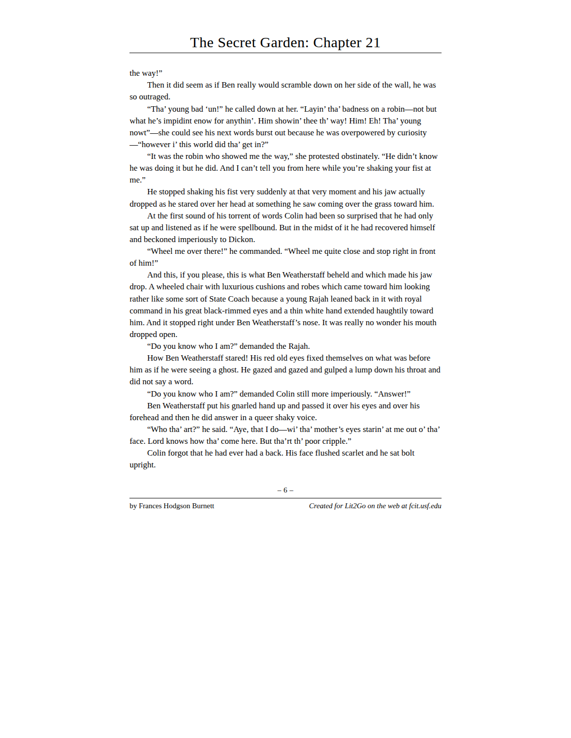The Secret Garden: Chapter 21
the way!”
Then it did seem as if Ben really would scramble down on her side of the wall, he was so outraged.
“Tha’ young bad ‘un!” he called down at her. “Layin’ tha’ badness on a robin—not but what he’s impidint enow for anythin’. Him showin’ thee th’ way! Him! Eh! Tha’ young nowt”—she could see his next words burst out because he was overpowered by curiosity—“however i’ this world did tha’ get in?”
“It was the robin who showed me the way,” she protested obstinately. “He didn’t know he was doing it but he did. And I can’t tell you from here while you’re shaking your fist at me.”
He stopped shaking his fist very suddenly at that very moment and his jaw actually dropped as he stared over her head at something he saw coming over the grass toward him.
At the first sound of his torrent of words Colin had been so surprised that he had only sat up and listened as if he were spellbound. But in the midst of it he had recovered himself and beckoned imperiously to Dickon.
“Wheel me over there!” he commanded. “Wheel me quite close and stop right in front of him!”
And this, if you please, this is what Ben Weatherstaff beheld and which made his jaw drop. A wheeled chair with luxurious cushions and robes which came toward him looking rather like some sort of State Coach because a young Rajah leaned back in it with royal command in his great black-rimmed eyes and a thin white hand extended haughtily toward him. And it stopped right under Ben Weatherstaff’s nose. It was really no wonder his mouth dropped open.
“Do you know who I am?” demanded the Rajah.
How Ben Weatherstaff stared! His red old eyes fixed themselves on what was before him as if he were seeing a ghost. He gazed and gazed and gulped a lump down his throat and did not say a word.
“Do you know who I am?” demanded Colin still more imperiously. “Answer!”
Ben Weatherstaff put his gnarled hand up and passed it over his eyes and over his forehead and then he did answer in a queer shaky voice.
“Who tha’ art?” he said. “Aye, that I do—wi’ tha’ mother’s eyes starin’ at me out o’ tha’ face. Lord knows how tha’ come here. But tha’rt th’ poor cripple.”
Colin forgot that he had ever had a back. His face flushed scarlet and he sat bolt upright.
– 6 –
by Frances Hodgson Burnett Created for Lit2Go on the web at fcit.usf.edu